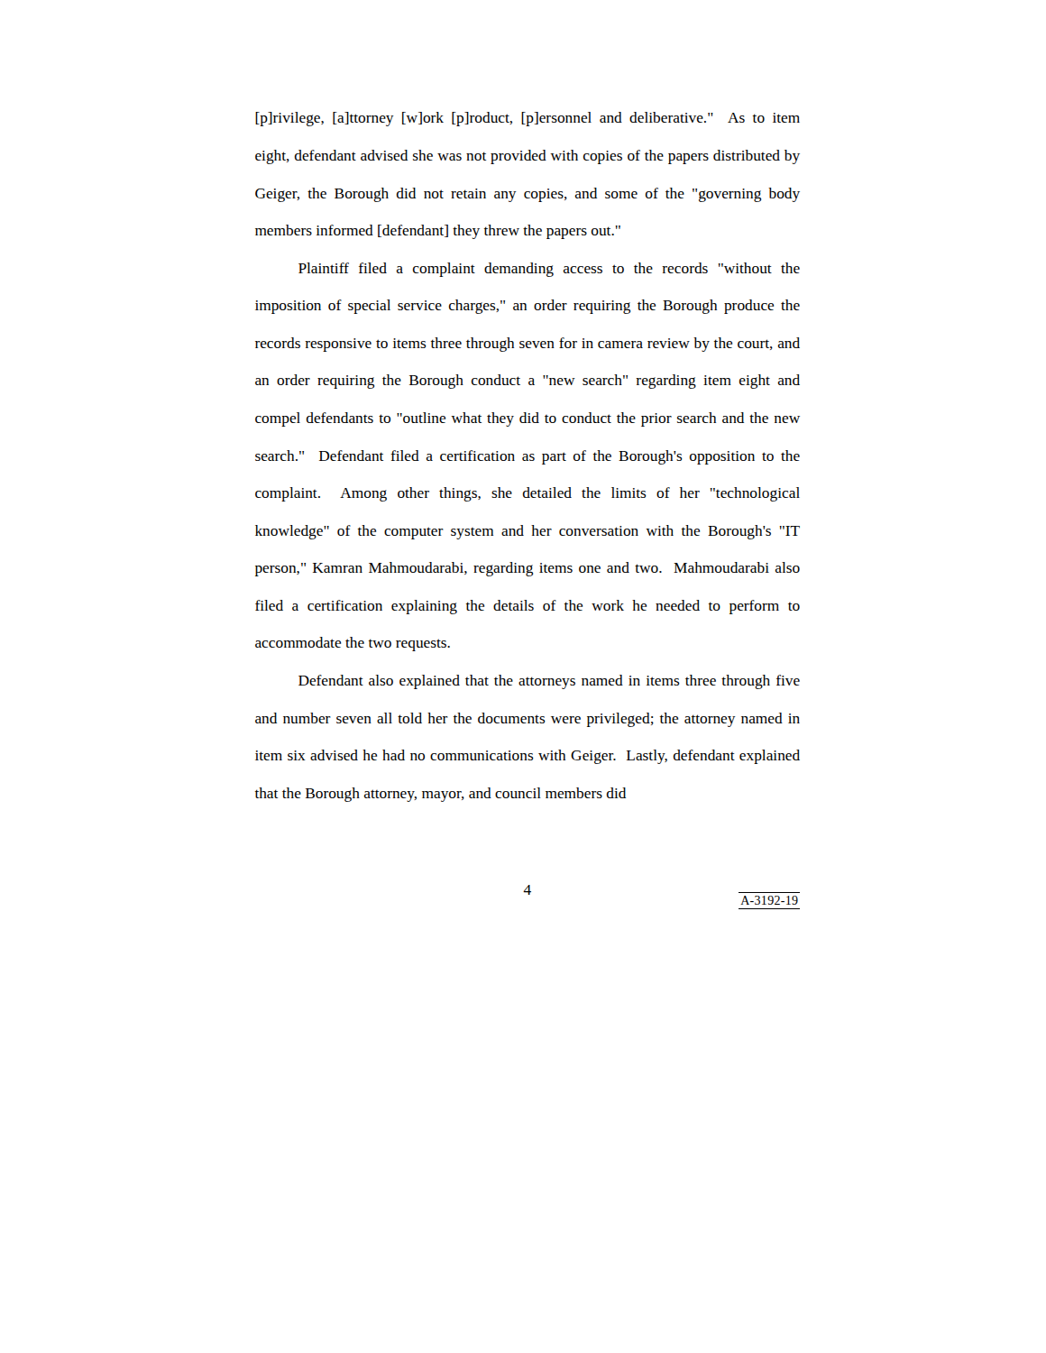[p]rivilege, [a]ttorney [w]ork [p]roduct, [p]ersonnel and deliberative." As to item eight, defendant advised she was not provided with copies of the papers distributed by Geiger, the Borough did not retain any copies, and some of the "governing body members informed [defendant] they threw the papers out."
Plaintiff filed a complaint demanding access to the records "without the imposition of special service charges," an order requiring the Borough produce the records responsive to items three through seven for in camera review by the court, and an order requiring the Borough conduct a "new search" regarding item eight and compel defendants to "outline what they did to conduct the prior search and the new search." Defendant filed a certification as part of the Borough's opposition to the complaint. Among other things, she detailed the limits of her "technological knowledge" of the computer system and her conversation with the Borough's "IT person," Kamran Mahmoudarabi, regarding items one and two. Mahmoudarabi also filed a certification explaining the details of the work he needed to perform to accommodate the two requests.
Defendant also explained that the attorneys named in items three through five and number seven all told her the documents were privileged; the attorney named in item six advised he had no communications with Geiger. Lastly, defendant explained that the Borough attorney, mayor, and council members did
4 A-3192-19